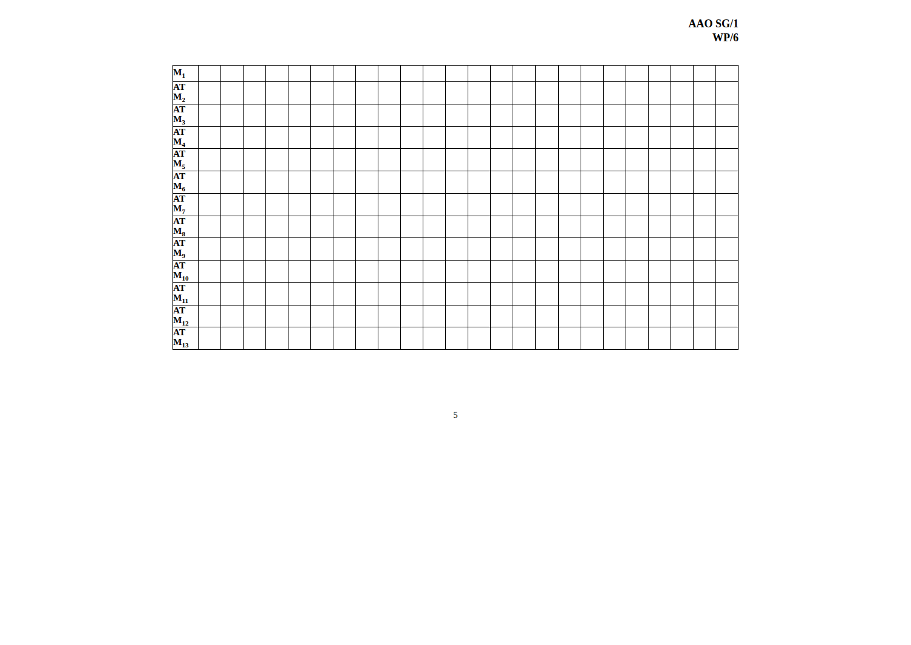AAO SG/1
WP/6
| M 1 | | | | | | | | | | | | | | | | | | | | | | | | |
| AT M 2 | | | | | | | | | | | | | | | | | | | | | | | | |
| AT M 3 | | | | | | | | | | | | | | | | | | | | | | | | |
| AT M 4 | | | | | | | | | | | | | | | | | | | | | | | | |
| AT M 5 | | | | | | | | | | | | | | | | | | | | | | | | |
| AT M 6 | | | | | | | | | | | | | | | | | | | | | | | | |
| AT M 7 | | | | | | | | | | | | | | | | | | | | | | | | |
| AT M 8 | | | | | | | | | | | | | | | | | | | | | | | | |
| AT M 9 | | | | | | | | | | | | | | | | | | | | | | | | |
| AT M 10 | | | | | | | | | | | | | | | | | | | | | | | | |
| AT M 11 | | | | | | | | | | | | | | | | | | | | | | | | |
| AT M 12 | | | | | | | | | | | | | | | | | | | | | | | | |
| AT M 13 | | | | | | | | | | | | | | | | | | | | | | | | |
5